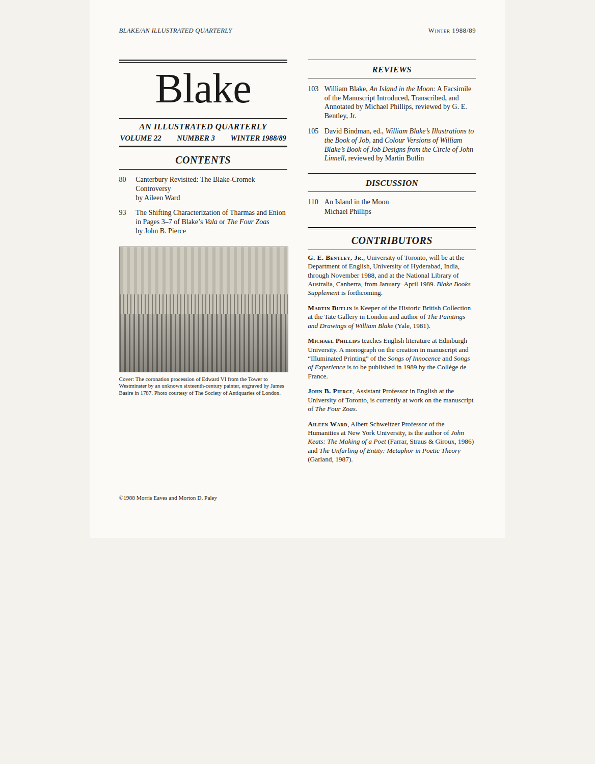BLAKE/AN ILLUSTRATED QUARTERLY Winter 1988/89
Blake
AN ILLUSTRATED QUARTERLY
VOLUME 22 NUMBER 3 WINTER 1988/89
CONTENTS
80 Canterbury Revisited: The Blake-Cromek Controversy by Aileen Ward
93 The Shifting Characterization of Tharmas and Enion in Pages 3–7 of Blake’s Vala or The Four Zoas by John B. Pierce
Cover: The coronation procession of Edward VI from the Tower to Westminster by an unknown sixteenth-century painter, engraved by James Basire in 1787. Photo courtesy of The Society of Antiquaries of London.
REVIEWS
103 William Blake, An Island in the Moon: A Facsimile of the Manuscript Introduced, Transcribed, and Annotated by Michael Phillips, reviewed by G. E. Bentley, Jr.
105 David Bindman, ed., William Blake’s Illustrations to the Book of Job, and Colour Versions of William Blake’s Book of Job Designs from the Circle of John Linnell, reviewed by Martin Butlin
DISCUSSION
110 An Island in the Moon
Michael Phillips
CONTRIBUTORS
G. E. Bentley, Jr., University of Toronto, will be at the Department of English, University of Hyderabad, India, through November 1988, and at the National Library of Australia, Canberra, from January–April 1989. Blake Books Supplement is forthcoming.
Martin Butlin is Keeper of the Historic British Collection at the Tate Gallery in London and author of The Paintings and Drawings of William Blake (Yale, 1981).
Michael Phillips teaches English literature at Edinburgh University. A monograph on the creation in manuscript and “Illuminated Printing” of the Songs of Innocence and Songs of Experience is to be published in 1989 by the Collège de France.
John B. Pierce, Assistant Professor in English at the University of Toronto, is currently at work on the manuscript of The Four Zoas.
Aileen Ward, Albert Schweitzer Professor of the Humanities at New York University, is the author of John Keats: The Making of a Poet (Farrar, Straus & Giroux, 1986) and The Unfurling of Entity: Metaphor in Poetic Theory (Garland, 1987).
©1988 Morris Eaves and Morton D. Paley